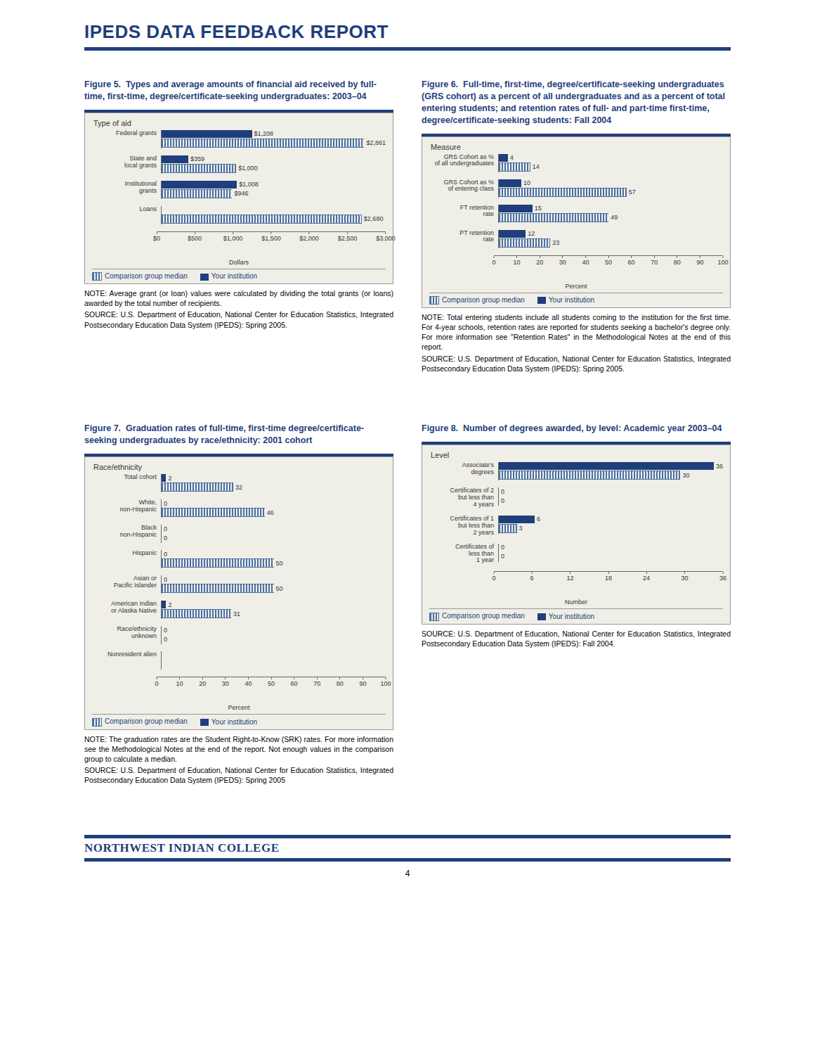IPEDS DATA FEEDBACK REPORT
Figure 5. Types and average amounts of financial aid received by full-time, first-time, degree/certificate-seeking undergraduates: 2003–04
Type of aid
Federal grants
$1,208
$2,861
State and
local grants
$359
$1,000
Institutional
grants
$1,008
$946
Loans
$2,680
$0 $500 $1,000 $1,500 $2,000 $2,500 $3,000
Dollars
Comparison group median Your institution
NOTE: Average grant (or loan) values were calculated by dividing the total grants (or loans) awarded by the total number of recipients. SOURCE: U.S. Department of Education, National Center for Education Statistics, Integrated Postsecondary Education Data System (IPEDS): Spring 2005.
Figure 6. Full-time, first-time, degree/certificate-seeking undergraduates (GRS cohort) as a percent of all undergraduates and as a percent of total entering students; and retention rates of full- and part-time first-time, degree/certificate-seeking students: Fall 2004
Measure
GRS Cohort as %
of all undergraduates
4
14
GRS Cohort as %
of entering class
10
57
FT retention
rate
15
49
PT retention
rate
12
23
0 10 20 30 40 50 60 70 80 90 100
Percent
Comparison group median Your institution
NOTE: Total entering students include all students coming to the institution for the first time. For 4-year schools, retention rates are reported for students seeking a bachelor's degree only. For more information see "Retention Rates" in the Methodological Notes at the end of this report. SOURCE: U.S. Department of Education, National Center for Education Statistics, Integrated Postsecondary Education Data System (IPEDS): Spring 2005.
Figure 7. Graduation rates of full-time, first-time degree/certificate-seeking undergraduates by race/ethnicity: 2001 cohort
Race/ethnicity
Total cohort
2
32
White,
non-Hispanic
0
46
Black
non-Hispanic
0
0
Hispanic
0
50
Asian or
Pacific Islander
0
50
American Indian
or Alaska Native
2
31
Race/ethnicity
unknown
0
0
Nonresident alien
0 10 20 30 40 50 60 70 80 90 100
Percent
Comparison group median Your institution
NOTE: The graduation rates are the Student Right-to-Know (SRK) rates. For more information see the Methodological Notes at the end of the report. Not enough values in the comparison group to calculate a median. SOURCE: U.S. Department of Education, National Center for Education Statistics, Integrated Postsecondary Education Data System (IPEDS): Spring 2005
Figure 8. Number of degrees awarded, by level: Academic year 2003–04
Level
Associate's
degrees
36
30
Certificates of 2
but less than
4 years
0
0
Certificates of 1
but less than
2 years
6
3
Certificates of
less than
1 year
0
0
0 6 12 18 24 30 36
Number
Comparison group median Your institution
SOURCE: U.S. Department of Education, National Center for Education Statistics, Integrated Postsecondary Education Data System (IPEDS): Fall 2004.
NORTHWEST INDIAN COLLEGE
4